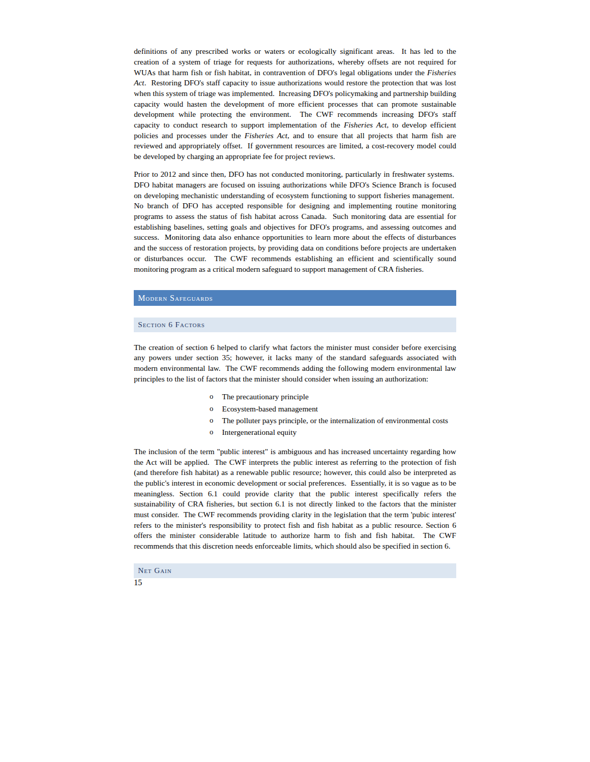definitions of any prescribed works or waters or ecologically significant areas. It has led to the creation of a system of triage for requests for authorizations, whereby offsets are not required for WUAs that harm fish or fish habitat, in contravention of DFO's legal obligations under the Fisheries Act. Restoring DFO's staff capacity to issue authorizations would restore the protection that was lost when this system of triage was implemented. Increasing DFO's policymaking and partnership building capacity would hasten the development of more efficient processes that can promote sustainable development while protecting the environment. The CWF recommends increasing DFO's staff capacity to conduct research to support implementation of the Fisheries Act, to develop efficient policies and processes under the Fisheries Act, and to ensure that all projects that harm fish are reviewed and appropriately offset. If government resources are limited, a cost-recovery model could be developed by charging an appropriate fee for project reviews.
Prior to 2012 and since then, DFO has not conducted monitoring, particularly in freshwater systems. DFO habitat managers are focused on issuing authorizations while DFO's Science Branch is focused on developing mechanistic understanding of ecosystem functioning to support fisheries management. No branch of DFO has accepted responsible for designing and implementing routine monitoring programs to assess the status of fish habitat across Canada. Such monitoring data are essential for establishing baselines, setting goals and objectives for DFO's programs, and assessing outcomes and success. Monitoring data also enhance opportunities to learn more about the effects of disturbances and the success of restoration projects, by providing data on conditions before projects are undertaken or disturbances occur. The CWF recommends establishing an efficient and scientifically sound monitoring program as a critical modern safeguard to support management of CRA fisheries.
Modern Safeguards
Section 6 Factors
The creation of section 6 helped to clarify what factors the minister must consider before exercising any powers under section 35; however, it lacks many of the standard safeguards associated with modern environmental law. The CWF recommends adding the following modern environmental law principles to the list of factors that the minister should consider when issuing an authorization:
The precautionary principle
Ecosystem-based management
The polluter pays principle, or the internalization of environmental costs
Intergenerational equity
The inclusion of the term "public interest" is ambiguous and has increased uncertainty regarding how the Act will be applied. The CWF interprets the public interest as referring to the protection of fish (and therefore fish habitat) as a renewable public resource; however, this could also be interpreted as the public's interest in economic development or social preferences. Essentially, it is so vague as to be meaningless. Section 6.1 could provide clarity that the public interest specifically refers the sustainability of CRA fisheries, but section 6.1 is not directly linked to the factors that the minister must consider. The CWF recommends providing clarity in the legislation that the term 'pubic interest' refers to the minister's responsibility to protect fish and fish habitat as a public resource. Section 6 offers the minister considerable latitude to authorize harm to fish and fish habitat. The CWF recommends that this discretion needs enforceable limits, which should also be specified in section 6.
Net Gain
15